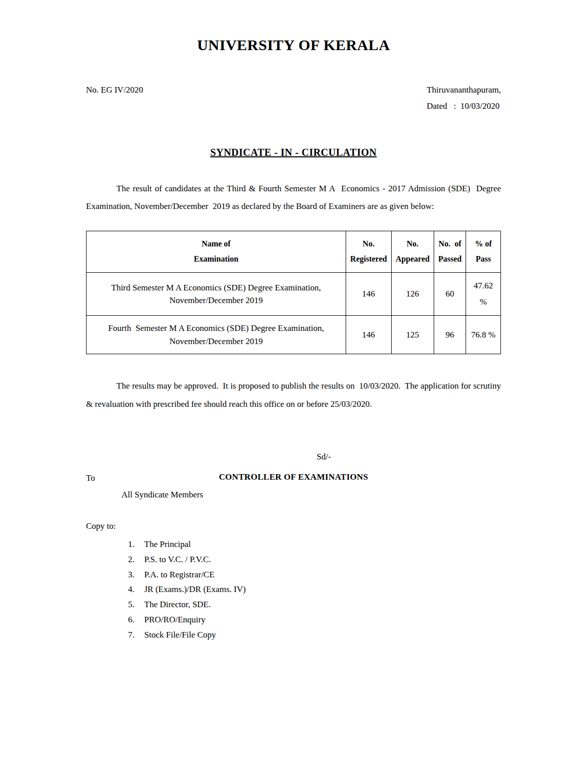UNIVERSITY OF KERALA
No. EG IV/2020
Thiruvananthapuram,
Dated : 10/03/2020
SYNDICATE - IN - CIRCULATION
The result of candidates at the Third & Fourth Semester M A Economics - 2017 Admission (SDE) Degree Examination, November/December 2019 as declared by the Board of Examiners are as given below:
| Name of Examination | No. Registered | No. Appeared | No. of Passed | % of Pass |
| --- | --- | --- | --- | --- |
| Third Semester M A Economics (SDE) Degree Examination, November/December 2019 | 146 | 126 | 60 | 47.62 % |
| Fourth Semester M A Economics (SDE) Degree Examination, November/December 2019 | 146 | 125 | 96 | 76.8 % |
The results may be approved. It is proposed to publish the results on 10/03/2020. The application for scrutiny & revaluation with prescribed fee should reach this office on or before 25/03/2020.
Sd/-
CONTROLLER OF EXAMINATIONS
To
All Syndicate Members
Copy to:
The Principal
P.S. to V.C. / P.V.C.
P.A. to Registrar/CE
JR (Exams.)/DR (Exams. IV)
The Director, SDE.
PRO/RO/Enquiry
Stock File/File Copy